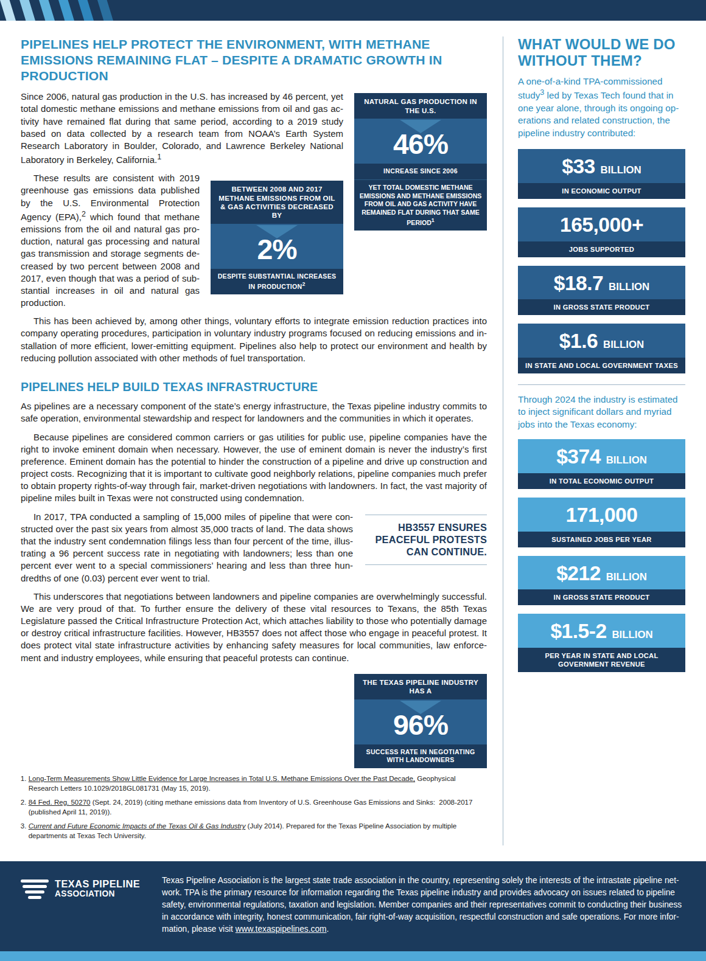Pipelines help protect the environment, with methane emissions remaining flat – despite a dramatic growth in production
Natural gas production in the U.S.
46%
Increase since 2006
Yet total domestic methane emissions and methane emissions from oil and gas activity have remained flat during that same period1
Since 2006, natural gas production in the U.S. has increased by 46 percent, yet total domestic methane emissions and methane emissions from oil and gas activity have remained flat during that same period, according to a 2019 study based on data collected by a research team from NOAA’s Earth System Research Laboratory in Boulder, Colorado, and Lawrence Berkeley National Laboratory in Berkeley, California.1
Between 2008 and 2017 methane emissions from oil & gas activities decreased by
2%
Despite substantial increases in production2
These results are consistent with 2019 greenhouse gas emissions data published by the U.S. Environmental Protection Agency (EPA),2 which found that methane emissions from the oil and natural gas production, natural gas processing and natural gas transmission and storage segments decreased by two percent between 2008 and 2017, even though that was a period of substantial increases in oil and natural gas production.
This has been achieved by, among other things, voluntary efforts to integrate emission reduction practices into company operating procedures, participation in voluntary industry programs focused on reducing emissions and installation of more efficient, lower-emitting equipment. Pipelines also help to protect our environment and health by reducing pollution associated with other methods of fuel transportation.
Pipelines help build Texas infrastructure
As pipelines are a necessary component of the state’s energy infrastructure, the Texas pipeline industry commits to safe operation, environmental stewardship and respect for landowners and the communities in which it operates.
Because pipelines are considered common carriers or gas utilities for public use, pipeline companies have the right to invoke eminent domain when necessary. However, the use of eminent domain is never the industry’s first preference. Eminent domain has the potential to hinder the construction of a pipeline and drive up construction and project costs. Recognizing that it is important to cultivate good neighborly relations, pipeline companies much prefer to obtain property rights-of-way through fair, market-driven negotiations with landowners. In fact, the vast majority of pipeline miles built in Texas were not constructed using condemnation.
HB3557 ensures peaceful protests can continue.
In 2017, TPA conducted a sampling of 15,000 miles of pipeline that were constructed over the past six years from almost 35,000 tracts of land. The data shows that the industry sent condemnation filings less than four percent of the time, illustrating a 96 percent success rate in negotiating with landowners; less than one percent ever went to a special commissioners’ hearing and less than three hundredths of one (0.03) percent ever went to trial.
This underscores that negotiations between landowners and pipeline companies are overwhelmingly successful. We are very proud of that. To further ensure the delivery of these vital resources to Texans, the 85th Texas Legislature passed the Critical Infrastructure Protection Act, which attaches liability to those who potentially damage or destroy critical infrastructure facilities. However, HB3557 does not affect those who engage in peaceful protest. It does protect vital state infrastructure activities by enhancing safety measures for local communities, law enforcement and industry employees, while ensuring that peaceful protests can continue.
The Texas pipeline industry has a
96%
Success rate in negotiating with landowners
Long-Term Measurements Show Little Evidence for Large Increases in Total U.S. Methane Emissions Over the Past Decade, Geophysical Research Letters 10.1029/2018GL081731 (May 15, 2019).
84 Fed. Reg. 50270 (Sept. 24, 2019) (citing methane emissions data from Inventory of U.S. Greenhouse Gas Emissions and Sinks: 2008-2017 (published April 11, 2019)).
Current and Future Economic Impacts of the Texas Oil & Gas Industry (July 2014). Prepared for the Texas Pipeline Association by multiple departments at Texas Tech University.
What would we do without them?
A one-of-a-kind TPA-commissioned study3 led by Texas Tech found that in one year alone, through its ongoing operations and related construction, the pipeline industry contributed:
$33 BILLION
In economic output
165,000+
Jobs supported
$18.7 BILLION
In gross state product
$1.6 BILLION
In state and local government taxes
Through 2024 the industry is estimated to inject significant dollars and myriad jobs into the Texas economy:
$374 BILLION
In total economic output
171,000
Sustained jobs per year
$212 BILLION
In gross state product
$1.5-2 BILLION
Per year in state and local government revenue
Texas PipelineAssociation
Texas Pipeline Association is the largest state trade association in the country, representing solely the interests of the intrastate pipeline network. TPA is the primary resource for information regarding the Texas pipeline industry and provides advocacy on issues related to pipeline safety, environmental regulations, taxation and legislation. Member companies and their representatives commit to conducting their business in accordance with integrity, honest communication, fair right-of-way acquisition, respectful construction and safe operations. For more information, please visit www.texaspipelines.com.